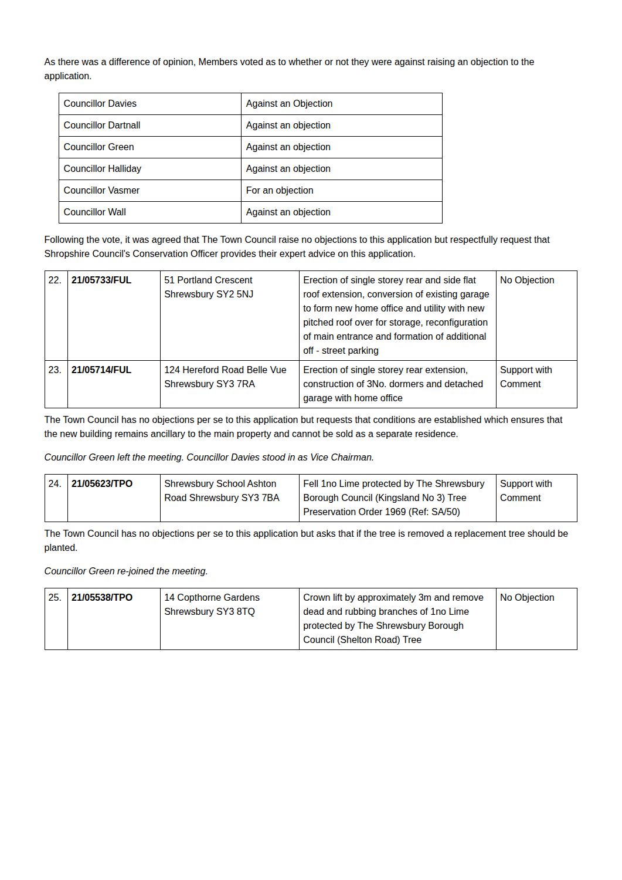As there was a difference of opinion, Members voted as to whether or not they were against raising an objection to the application.
| Councillor Davies | Against an Objection |
| Councillor Dartnall | Against an objection |
| Councillor Green | Against an objection |
| Councillor Halliday | Against an objection |
| Councillor Vasmer | For an objection |
| Councillor Wall | Against an objection |
Following the vote, it was agreed that The Town Council raise no objections to this application but respectfully request that Shropshire Council's Conservation Officer provides their expert advice on this application.
| 22. | 21/05733/FUL | 51 Portland Crescent Shrewsbury SY2 5NJ | Erection of single storey rear and side flat roof extension, conversion of existing garage to form new home office and utility with new pitched roof over for storage, reconfiguration of main entrance and formation of additional off - street parking | No Objection |
| 23. | 21/05714/FUL | 124 Hereford Road Belle Vue Shrewsbury SY3 7RA | Erection of single storey rear extension, construction of 3No. dormers and detached garage with home office | Support with Comment |
The Town Council has no objections per se to this application but requests that conditions are established which ensures that the new building remains ancillary to the main property and cannot be sold as a separate residence.
Councillor Green left the meeting. Councillor Davies stood in as Vice Chairman.
| 24. | 21/05623/TPO | Shrewsbury School Ashton Road Shrewsbury SY3 7BA | Fell 1no Lime protected by The Shrewsbury Borough Council (Kingsland No 3) Tree Preservation Order 1969 (Ref: SA/50) | Support with Comment |
The Town Council has no objections per se to this application but asks that if the tree is removed a replacement tree should be planted.
Councillor Green re-joined the meeting.
| 25. | 21/05538/TPO | 14 Copthorne Gardens Shrewsbury SY3 8TQ | Crown lift by approximately 3m and remove dead and rubbing branches of 1no Lime protected by The Shrewsbury Borough Council (Shelton Road) Tree | No Objection |